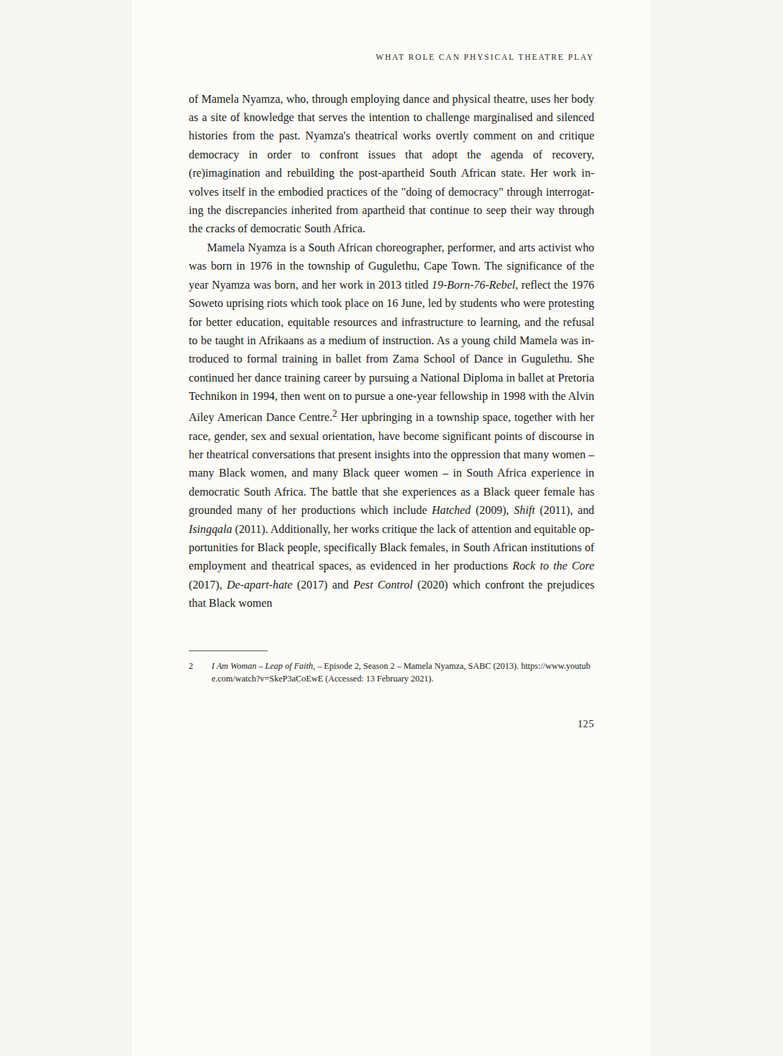What role can physical theatre play
of Mamela Nyamza, who, through employing dance and physical theatre, uses her body as a site of knowledge that serves the intention to challenge marginalised and silenced histories from the past. Nyamza's theatrical works overtly comment on and critique democracy in order to confront issues that adopt the agenda of recovery, (re)imagination and rebuilding the post-apartheid South African state. Her work involves itself in the embodied practices of the "doing of democracy" through interrogating the discrepancies inherited from apartheid that continue to seep their way through the cracks of democratic South Africa.
Mamela Nyamza is a South African choreographer, performer, and arts activist who was born in 1976 in the township of Gugulethu, Cape Town. The significance of the year Nyamza was born, and her work in 2013 titled 19-Born-76-Rebel, reflect the 1976 Soweto uprising riots which took place on 16 June, led by students who were protesting for better education, equitable resources and infrastructure to learning, and the refusal to be taught in Afrikaans as a medium of instruction. As a young child Mamela was introduced to formal training in ballet from Zama School of Dance in Gugulethu. She continued her dance training career by pursuing a National Diploma in ballet at Pretoria Technikon in 1994, then went on to pursue a one-year fellowship in 1998 with the Alvin Ailey American Dance Centre.2 Her upbringing in a township space, together with her race, gender, sex and sexual orientation, have become significant points of discourse in her theatrical conversations that present insights into the oppression that many women – many Black women, and many Black queer women – in South Africa experience in democratic South Africa. The battle that she experiences as a Black queer female has grounded many of her productions which include Hatched (2009), Shift (2011), and Isingqala (2011). Additionally, her works critique the lack of attention and equitable opportunities for Black people, specifically Black females, in South African institutions of employment and theatrical spaces, as evidenced in her productions Rock to the Core (2017), De-apart-hate (2017) and Pest Control (2020) which confront the prejudices that Black women
2
I Am Woman – Leap of Faith, – Episode 2, Season 2 – Mamela Nyamza, SABC (2013). https://www.youtube.com/watch?v=SkeP3aCoEwE (Accessed: 13 February 2021).
125